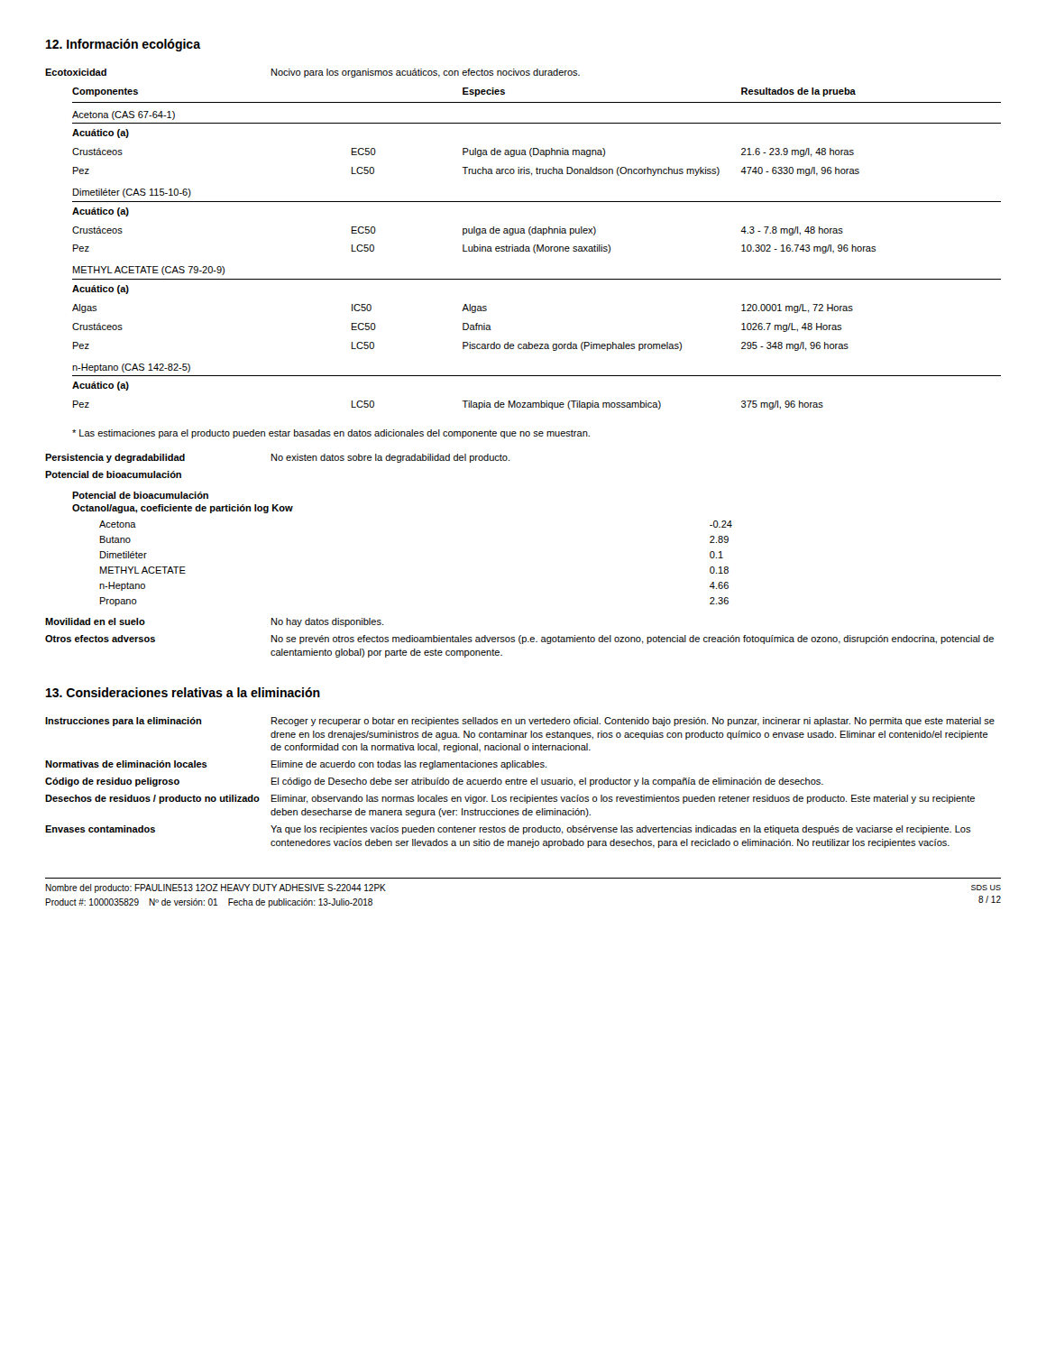12. Información ecológica
| Ecotoxicidad | Nocivo para los organismos acuáticos, con efectos nocivos duraderos. |
| Componentes | | Especies | Resultados de la prueba |
| --- | --- | --- | --- |
| Acetona (CAS 67-64-1) |
| Acuático (a) | | | |
| Crustáceos | EC50 | Pulga de agua (Daphnia magna) | 21.6 - 23.9 mg/l, 48 horas |
| Pez | LC50 | Trucha arco iris, trucha Donaldson (Oncorhynchus mykiss) | 4740 - 6330 mg/l, 96 horas |
| Dimetiléter (CAS 115-10-6) |
| Acuático (a) | | | |
| Crustáceos | EC50 | pulga de agua (daphnia pulex) | 4.3 - 7.8 mg/l, 48 horas |
| Pez | LC50 | Lubina estriada (Morone saxatilis) | 10.302 - 16.743 mg/l, 96 horas |
| METHYL ACETATE (CAS 79-20-9) |
| Acuático (a) | | | |
| Algas | IC50 | Algas | 120.0001 mg/L, 72 Horas |
| Crustáceos | EC50 | Dafnia | 1026.7 mg/L, 48 Horas |
| Pez | LC50 | Piscardo de cabeza gorda (Pimephales promelas) | 295 - 348 mg/l, 96 horas |
| n-Heptano (CAS 142-82-5) |
| Acuático (a) | | | |
| Pez | LC50 | Tilapia de Mozambique (Tilapia mossambica) | 375 mg/l, 96 horas |
* Las estimaciones para el producto pueden estar basadas en datos adicionales del componente que no se muestran.
| Persistencia y degradabilidad | No existen datos sobre la degradabilidad del producto. |
| Potencial de bioacumulación | |
Potencial de bioacumulación
Octanol/agua, coeficiente de partición log Kow
| Acetona | -0.24 |
| Butano | 2.89 |
| Dimetiléter | 0.1 |
| METHYL ACETATE | 0.18 |
| n-Heptano | 4.66 |
| Propano | 2.36 |
| Movilidad en el suelo | No hay datos disponibles. |
| Otros efectos adversos | No se prevén otros efectos medioambientales adversos (p.e. agotamiento del ozono, potencial de creación fotoquímica de ozono, disrupción endocrina, potencial de calentamiento global) por parte de este componente. |
13. Consideraciones relativas a la eliminación
| Instrucciones para la eliminación | Recoger y recuperar o botar en recipientes sellados en un vertedero oficial. Contenido bajo presión. No punzar, incinerar ni aplastar. No permita que este material se drene en los drenajes/suministros de agua. No contaminar los estanques, rios o acequias con producto químico o envase usado. Eliminar el contenido/el recipiente de conformidad con la normativa local, regional, nacional o internacional. |
| Normativas de eliminación locales | Elimine de acuerdo con todas las reglamentaciones aplicables. |
| Código de residuo peligroso | El código de Desecho debe ser atribuído de acuerdo entre el usuario, el productor y la compañía de eliminación de desechos. |
| Desechos de residuos / producto no utilizado | Eliminar, observando las normas locales en vigor. Los recipientes vacíos o los revestimientos pueden retener residuos de producto. Este material y su recipiente deben desecharse de manera segura (ver: Instrucciones de eliminación). |
| Envases contaminados | Ya que los recipientes vacíos pueden contener restos de producto, obsérvense las advertencias indicadas en la etiqueta después de vaciarse el recipiente. Los contenedores vacíos deben ser llevados a un sitio de manejo aprobado para desechos, para el reciclado o eliminación. No reutilizar los recipientes vacíos. |
Nombre del producto: FPAULINE513 12OZ HEAVY DUTY ADHESIVE S-22044 12PK
Product #: 1000035829 Nº de versión: 01 Fecha de publicación: 13-Julio-2018
SDS US
8 / 12